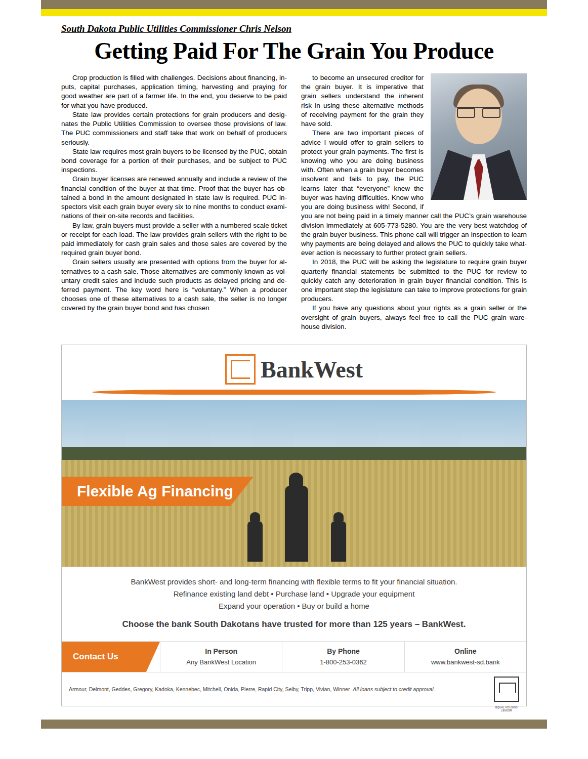South Dakota Public Utilities Commissioner Chris Nelson
Getting Paid For The Grain You Produce
Crop production is filled with challenges. Decisions about financing, inputs, capital purchases, application timing, harvesting and praying for good weather are part of a farmer life. In the end, you deserve to be paid for what you have produced.
State law provides certain protections for grain producers and designates the Public Utilities Commission to oversee those provisions of law. The PUC commissioners and staff take that work on behalf of producers seriously.
State law requires most grain buyers to be licensed by the PUC, obtain bond coverage for a portion of their purchases, and be subject to PUC inspections.
Grain buyer licenses are renewed annually and include a review of the financial condition of the buyer at that time. Proof that the buyer has obtained a bond in the amount designated in state law is required. PUC inspectors visit each grain buyer every six to nine months to conduct examinations of their on-site records and facilities.
By law, grain buyers must provide a seller with a numbered scale ticket or receipt for each load. The law provides grain sellers with the right to be paid immediately for cash grain sales and those sales are covered by the required grain buyer bond.
Grain sellers usually are presented with options from the buyer for alternatives to a cash sale. Those alternatives are commonly known as voluntary credit sales and include such products as delayed pricing and deferred payment. The key word here is “voluntary.” When a producer chooses one of these alternatives to a cash sale, the seller is no longer covered by the grain buyer bond and has chosen
to become an unsecured creditor for the grain buyer. It is imperative that grain sellers understand the inherent risk in using these alternative methods of receiving payment for the grain they have sold.
There are two important pieces of advice I would offer to grain sellers to protect your grain payments. The first is knowing who you are doing business with. Often when a grain buyer becomes insolvent and fails to pay, the PUC learns later that “everyone” knew the buyer was having difficulties. Know who you are doing business with! Second, if you are not being paid in a timely manner call the PUC’s grain warehouse division immediately at 605-773-5280. You are the very best watchdog of the grain buyer business. This phone call will trigger an inspection to learn why payments are being delayed and allows the PUC to quickly take whatever action is necessary to further protect grain sellers.
In 2018, the PUC will be asking the legislature to require grain buyer quarterly financial statements be submitted to the PUC for review to quickly catch any deterioration in grain buyer financial condition. This is one important step the legislature can take to improve protections for grain producers.
If you have any questions about your rights as a grain seller or the oversight of grain buyers, always feel free to call the PUC grain warehouse division.
BankWest
Flexible Ag Financing
BankWest provides short- and long-term financing with flexible terms to fit your financial situation.
Refinance existing land debt • Purchase land • Upgrade your equipment
Expand your operation • Buy or build a home
Choose the bank South Dakotans have trusted for more than 125 years – BankWest.
Contact Us
In Person Any BankWest Location
By Phone1-800-253-0362
Onlinewww.bankwest-sd.bank
Armour, Delmont, Geddes, Gregory, Kadoka, Kennebec, Mitchell, Onida, Pierre, Rapid City, Selby, Tripp, Vivian, Winner All loans subject to credit approval.